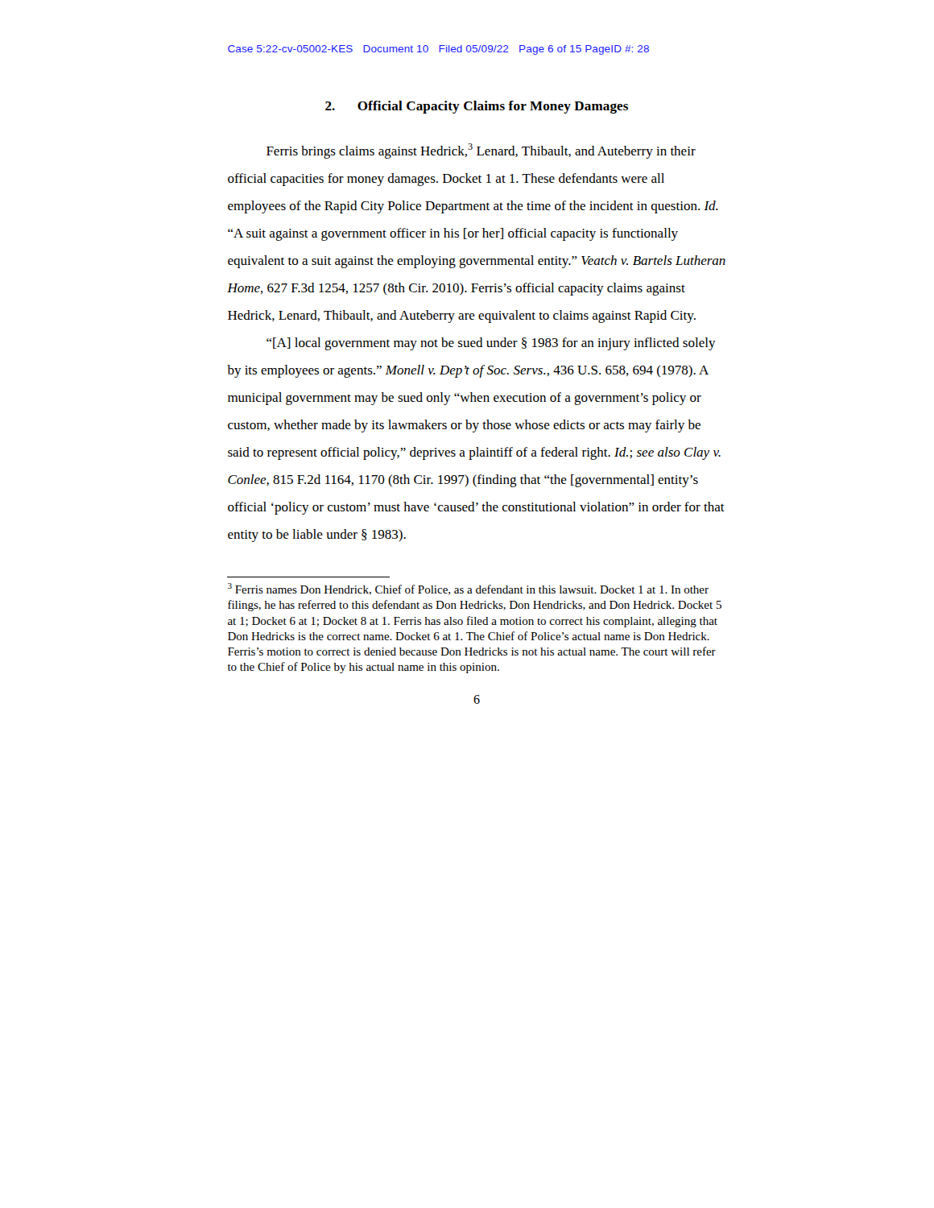Case 5:22-cv-05002-KES Document 10 Filed 05/09/22 Page 6 of 15 PageID #: 28
2. Official Capacity Claims for Money Damages
Ferris brings claims against Hedrick,3 Lenard, Thibault, and Auteberry in their official capacities for money damages. Docket 1 at 1. These defendants were all employees of the Rapid City Police Department at the time of the incident in question. Id. “A suit against a government officer in his [or her] official capacity is functionally equivalent to a suit against the employing governmental entity.” Veatch v. Bartels Lutheran Home, 627 F.3d 1254, 1257 (8th Cir. 2010). Ferris’s official capacity claims against Hedrick, Lenard, Thibault, and Auteberry are equivalent to claims against Rapid City.
“[A] local government may not be sued under § 1983 for an injury inflicted solely by its employees or agents.” Monell v. Dep’t of Soc. Servs., 436 U.S. 658, 694 (1978). A municipal government may be sued only “when execution of a government’s policy or custom, whether made by its lawmakers or by those whose edicts or acts may fairly be said to represent official policy,” deprives a plaintiff of a federal right. Id.; see also Clay v. Conlee, 815 F.2d 1164, 1170 (8th Cir. 1997) (finding that “the [governmental] entity’s official ‘policy or custom’ must have ‘caused’ the constitutional violation” in order for that entity to be liable under § 1983).
3 Ferris names Don Hendrick, Chief of Police, as a defendant in this lawsuit. Docket 1 at 1. In other filings, he has referred to this defendant as Don Hedricks, Don Hendricks, and Don Hedrick. Docket 5 at 1; Docket 6 at 1; Docket 8 at 1. Ferris has also filed a motion to correct his complaint, alleging that Don Hedricks is the correct name. Docket 6 at 1. The Chief of Police’s actual name is Don Hedrick. Ferris’s motion to correct is denied because Don Hedricks is not his actual name. The court will refer to the Chief of Police by his actual name in this opinion.
6